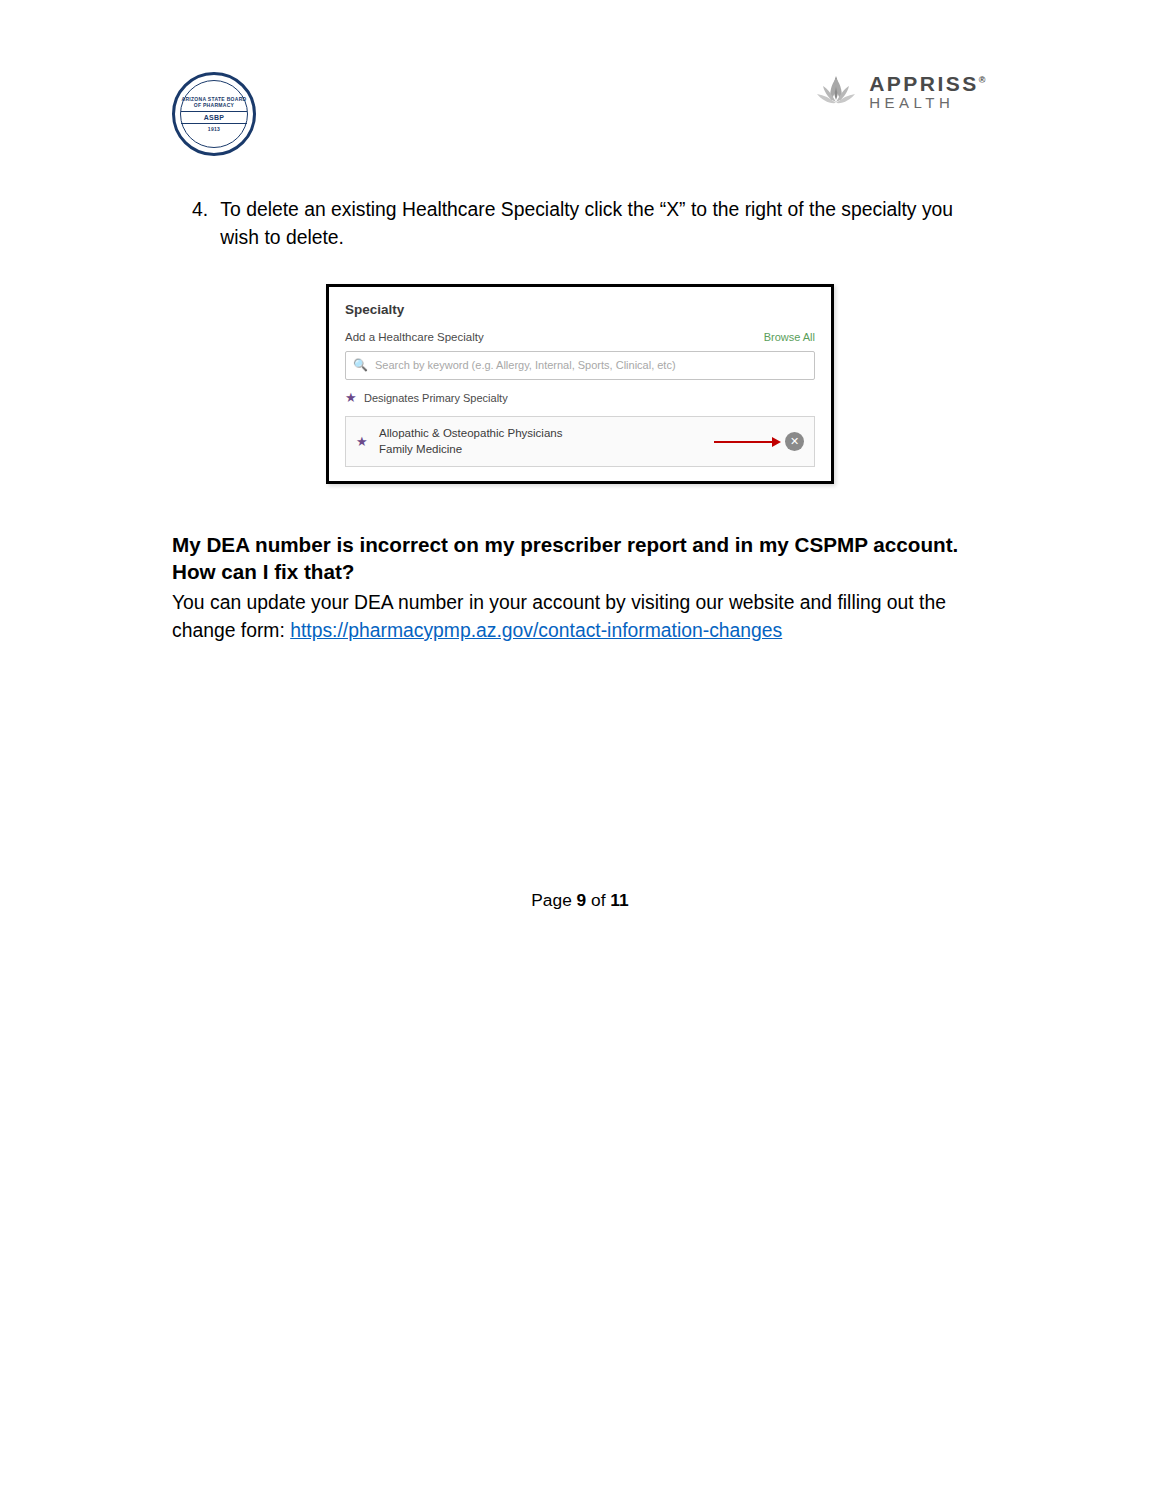ARIZONA STATE BOARD OF PHARMACY
ASBP
1913
APPRISS®
HEALTH
To delete an existing Healthcare Specialty click the “X” to the right of the specialty you wish to delete.
Specialty
Add a Healthcare Specialty Browse All
🔍 Search by keyword (e.g. Allergy, Internal, Sports, Clinical, etc)
★ Designates Primary Specialty
★ Allopathic & Osteopathic Physicians
Family Medicine ✕
My DEA number is incorrect on my prescriber report and in my CSPMP account. How can I fix that?
You can update your DEA number in your account by visiting our website and filling out the change form: https://pharmacypmp.az.gov/contact-information-changes
Page 9 of 11